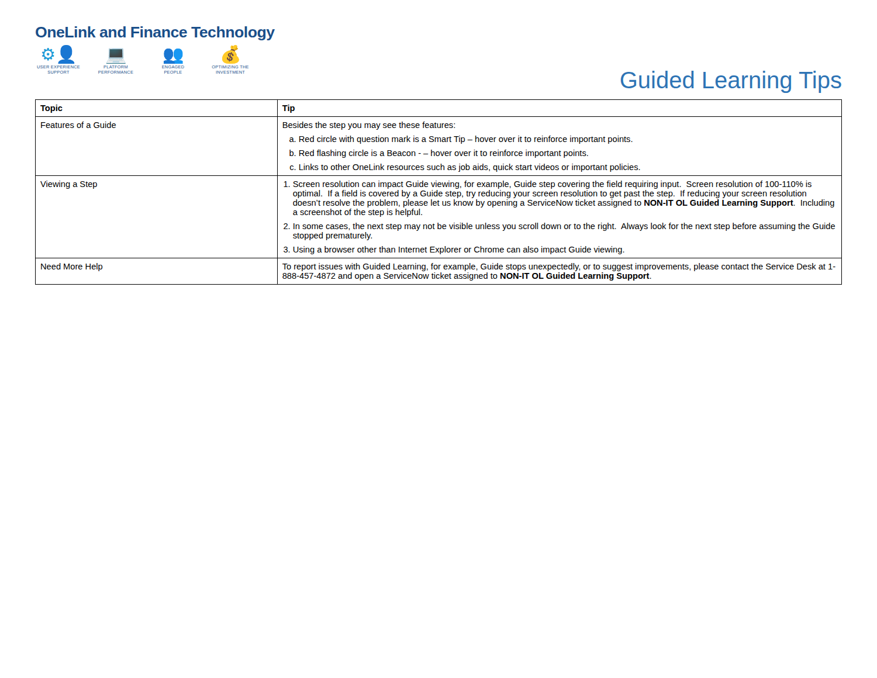OneLink and Finance Technology
⚙👤
USER EXPERIENCE
SUPPORT
💻
PLATFORM
PERFORMANCE
👥
ENGAGED
PEOPLE
💰
OPTIMIZING THE
INVESTMENT
Guided Learning Tips
| Topic | Tip |
| --- | --- |
| Features of a Guide | Besides the step you may see these features: Red circle with question mark is a Smart Tip – hover over it to reinforce important points. Red flashing circle is a Beacon - – hover over it to reinforce important points. Links to other OneLink resources such as job aids, quick start videos or important policies. |
| Viewing a Step | Screen resolution can impact Guide viewing, for example, Guide step covering the field requiring input. Screen resolution of 100-110% is optimal. If a field is covered by a Guide step, try reducing your screen resolution to get past the step. If reducing your screen resolution doesn’t resolve the problem, please let us know by opening a ServiceNow ticket assigned to NON-IT OL Guided Learning Support . Including a screenshot of the step is helpful. In some cases, the next step may not be visible unless you scroll down or to the right. Always look for the next step before assuming the Guide stopped prematurely. Using a browser other than Internet Explorer or Chrome can also impact Guide viewing. |
| Need More Help | To report issues with Guided Learning, for example, Guide stops unexpectedly, or to suggest improvements, please contact the Service Desk at 1-888-457-4872 and open a ServiceNow ticket assigned to NON-IT OL Guided Learning Support . |